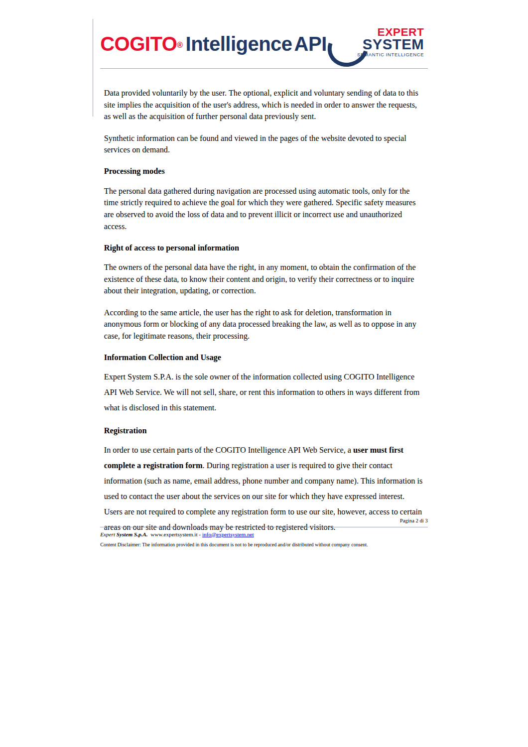COGITO®Intelligence API
EXPERT SYSTEM SEMANTIC INTELLIGENCE
Data provided voluntarily by the user. The optional, explicit and voluntary sending of data to this site implies the acquisition of the user's address, which is needed in order to answer the requests, as well as the acquisition of further personal data previously sent.
Synthetic information can be found and viewed in the pages of the website devoted to special services on demand.
Processing modes
The personal data gathered during navigation are processed using automatic tools, only for the time strictly required to achieve the goal for which they were gathered. Specific safety measures are observed to avoid the loss of data and to prevent illicit or incorrect use and unauthorized access.
Right of access to personal information
The owners of the personal data have the right, in any moment, to obtain the confirmation of the existence of these data, to know their content and origin, to verify their correctness or to inquire about their integration, updating, or correction.
According to the same article, the user has the right to ask for deletion, transformation in anonymous form or blocking of any data processed breaking the law, as well as to oppose in any case, for legitimate reasons, their processing.
Information Collection and Usage
Expert System S.P.A. is the sole owner of the information collected using COGITO Intelligence API Web Service. We will not sell, share, or rent this information to others in ways different from what is disclosed in this statement.
Registration
In order to use certain parts of the COGITO Intelligence API Web Service, a user must first complete a registration form. During registration a user is required to give their contact information (such as name, email address, phone number and company name). This information is used to contact the user about the services on our site for which they have expressed interest. Users are not required to complete any registration form to use our site, however, access to certain areas on our site and downloads may be restricted to registered visitors.
Pagina 2 di 3
Expert System S.p.A. www.expertsystem.it - info@expertsystem.net
Content Disclaimer: The information provided in this document is not to be reproduced and/or distributed without company consent.